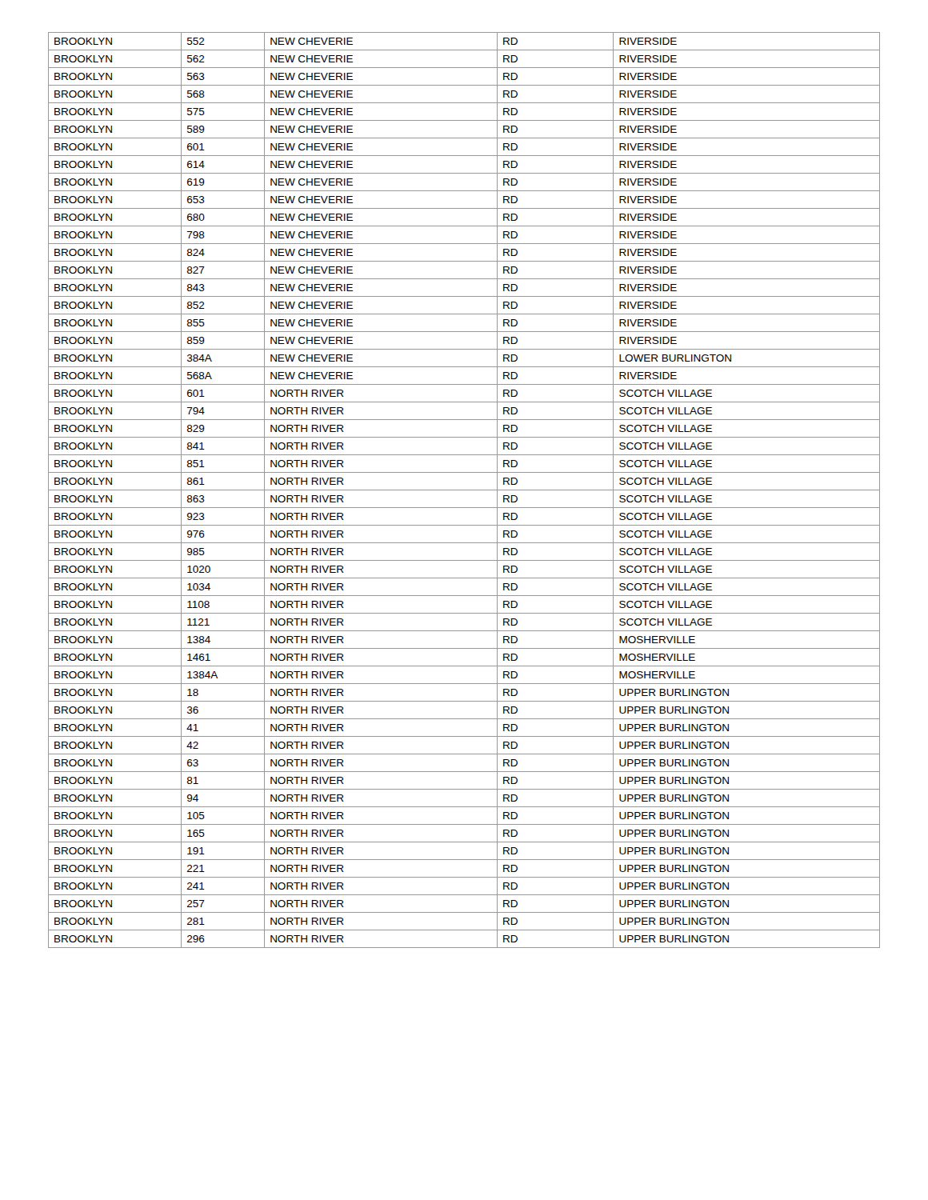| BROOKLYN | 552 | NEW CHEVERIE | RD | RIVERSIDE |
| BROOKLYN | 562 | NEW CHEVERIE | RD | RIVERSIDE |
| BROOKLYN | 563 | NEW CHEVERIE | RD | RIVERSIDE |
| BROOKLYN | 568 | NEW CHEVERIE | RD | RIVERSIDE |
| BROOKLYN | 575 | NEW CHEVERIE | RD | RIVERSIDE |
| BROOKLYN | 589 | NEW CHEVERIE | RD | RIVERSIDE |
| BROOKLYN | 601 | NEW CHEVERIE | RD | RIVERSIDE |
| BROOKLYN | 614 | NEW CHEVERIE | RD | RIVERSIDE |
| BROOKLYN | 619 | NEW CHEVERIE | RD | RIVERSIDE |
| BROOKLYN | 653 | NEW CHEVERIE | RD | RIVERSIDE |
| BROOKLYN | 680 | NEW CHEVERIE | RD | RIVERSIDE |
| BROOKLYN | 798 | NEW CHEVERIE | RD | RIVERSIDE |
| BROOKLYN | 824 | NEW CHEVERIE | RD | RIVERSIDE |
| BROOKLYN | 827 | NEW CHEVERIE | RD | RIVERSIDE |
| BROOKLYN | 843 | NEW CHEVERIE | RD | RIVERSIDE |
| BROOKLYN | 852 | NEW CHEVERIE | RD | RIVERSIDE |
| BROOKLYN | 855 | NEW CHEVERIE | RD | RIVERSIDE |
| BROOKLYN | 859 | NEW CHEVERIE | RD | RIVERSIDE |
| BROOKLYN | 384A | NEW CHEVERIE | RD | LOWER BURLINGTON |
| BROOKLYN | 568A | NEW CHEVERIE | RD | RIVERSIDE |
| BROOKLYN | 601 | NORTH RIVER | RD | SCOTCH VILLAGE |
| BROOKLYN | 794 | NORTH RIVER | RD | SCOTCH VILLAGE |
| BROOKLYN | 829 | NORTH RIVER | RD | SCOTCH VILLAGE |
| BROOKLYN | 841 | NORTH RIVER | RD | SCOTCH VILLAGE |
| BROOKLYN | 851 | NORTH RIVER | RD | SCOTCH VILLAGE |
| BROOKLYN | 861 | NORTH RIVER | RD | SCOTCH VILLAGE |
| BROOKLYN | 863 | NORTH RIVER | RD | SCOTCH VILLAGE |
| BROOKLYN | 923 | NORTH RIVER | RD | SCOTCH VILLAGE |
| BROOKLYN | 976 | NORTH RIVER | RD | SCOTCH VILLAGE |
| BROOKLYN | 985 | NORTH RIVER | RD | SCOTCH VILLAGE |
| BROOKLYN | 1020 | NORTH RIVER | RD | SCOTCH VILLAGE |
| BROOKLYN | 1034 | NORTH RIVER | RD | SCOTCH VILLAGE |
| BROOKLYN | 1108 | NORTH RIVER | RD | SCOTCH VILLAGE |
| BROOKLYN | 1121 | NORTH RIVER | RD | SCOTCH VILLAGE |
| BROOKLYN | 1384 | NORTH RIVER | RD | MOSHERVILLE |
| BROOKLYN | 1461 | NORTH RIVER | RD | MOSHERVILLE |
| BROOKLYN | 1384A | NORTH RIVER | RD | MOSHERVILLE |
| BROOKLYN | 18 | NORTH RIVER | RD | UPPER BURLINGTON |
| BROOKLYN | 36 | NORTH RIVER | RD | UPPER BURLINGTON |
| BROOKLYN | 41 | NORTH RIVER | RD | UPPER BURLINGTON |
| BROOKLYN | 42 | NORTH RIVER | RD | UPPER BURLINGTON |
| BROOKLYN | 63 | NORTH RIVER | RD | UPPER BURLINGTON |
| BROOKLYN | 81 | NORTH RIVER | RD | UPPER BURLINGTON |
| BROOKLYN | 94 | NORTH RIVER | RD | UPPER BURLINGTON |
| BROOKLYN | 105 | NORTH RIVER | RD | UPPER BURLINGTON |
| BROOKLYN | 165 | NORTH RIVER | RD | UPPER BURLINGTON |
| BROOKLYN | 191 | NORTH RIVER | RD | UPPER BURLINGTON |
| BROOKLYN | 221 | NORTH RIVER | RD | UPPER BURLINGTON |
| BROOKLYN | 241 | NORTH RIVER | RD | UPPER BURLINGTON |
| BROOKLYN | 257 | NORTH RIVER | RD | UPPER BURLINGTON |
| BROOKLYN | 281 | NORTH RIVER | RD | UPPER BURLINGTON |
| BROOKLYN | 296 | NORTH RIVER | RD | UPPER BURLINGTON |